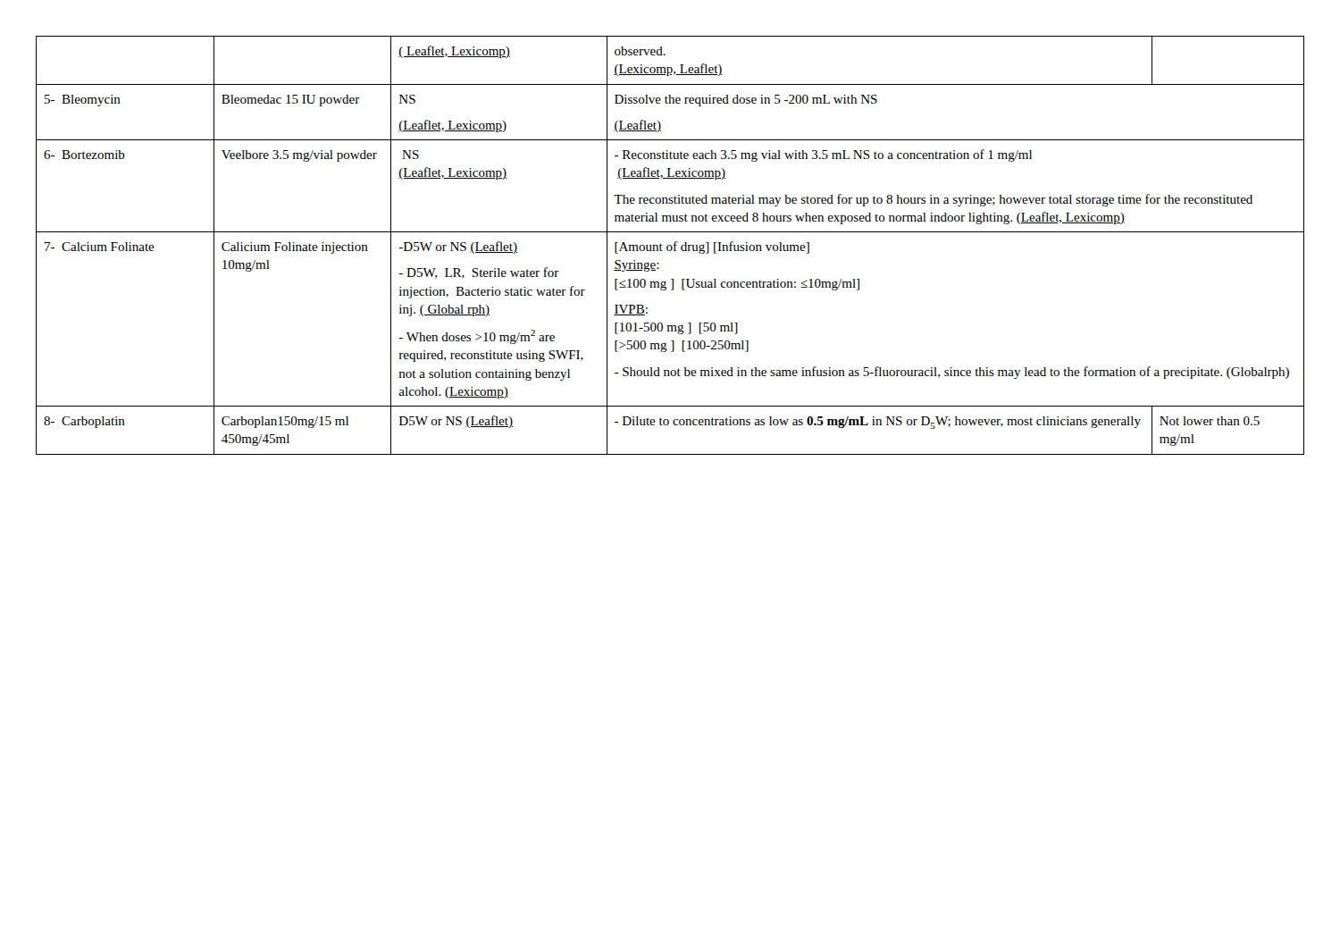| | | ( Leaflet, Lexicomp) | observed. (Lexicomp, Leaflet) | |
| 5- Bleomycin | Bleomedac 15 IU powder | NS (Leaflet, Lexicomp) | Dissolve the required dose in 5 -200 mL with NS (Leaflet) |
| 6- Bortezomib | Veelbore 3.5 mg/vial powder | NS (Leaflet, Lexicomp) | - Reconstitute each 3.5 mg vial with 3.5 mL NS to a concentration of 1 mg/ml (Leaflet, Lexicomp) The reconstituted material may be stored for up to 8 hours in a syringe; however total storage time for the reconstituted material must not exceed 8 hours when exposed to normal indoor lighting. (Leaflet, Lexicomp) |
| 7- Calcium Folinate | Calicium Folinate injection 10mg/ml | -D5W or NS (Leaflet) - D5W, LR, Sterile water for injection, Bacterio static water for inj. ( Global rph) - When doses >10 mg/m 2 are required, reconstitute using SWFI, not a solution containing benzyl alcohol. (Lexicomp) | [Amount of drug] [Infusion volume] Syringe : [≤100 mg ] [Usual concentration: ≤10mg/ml] IVPB : [101-500 mg ] [50 ml] [>500 mg ] [100-250ml] - Should not be mixed in the same infusion as 5-fluorouracil, since this may lead to the formation of a precipitate. (Globalrph) |
| 8- Carboplatin | Carboplan150mg/15 ml 450mg/45ml | D5W or NS (Leaflet) | - Dilute to concentrations as low as 0.5 mg/mL in NS or D 5 W; however, most clinicians generally | Not lower than 0.5 mg/ml |